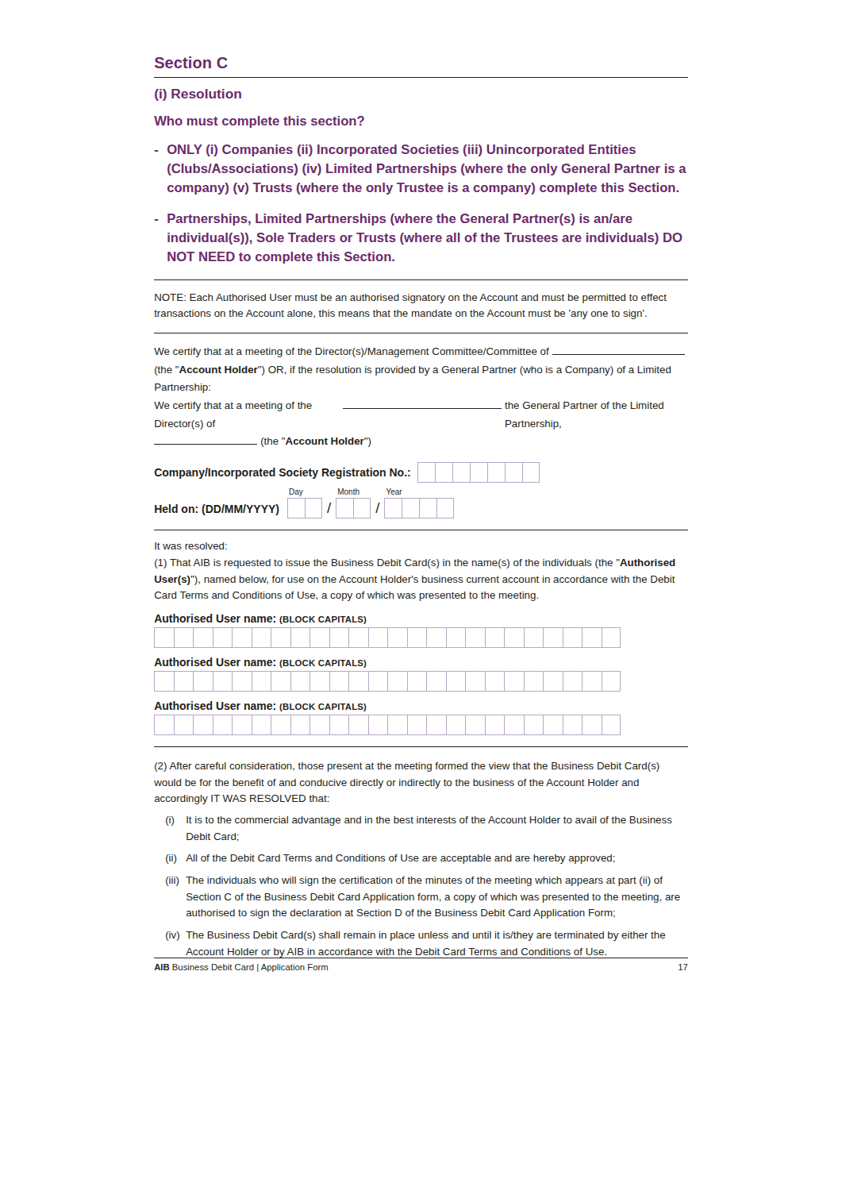Section C
(i) Resolution
Who must complete this section?
ONLY (i) Companies (ii) Incorporated Societies (iii) Unincorporated Entities (Clubs/Associations) (iv) Limited Partnerships (where the only General Partner is a company) (v) Trusts (where the only Trustee is a company) complete this Section.
Partnerships, Limited Partnerships (where the General Partner(s) is an/are individual(s)), Sole Traders or Trusts (where all of the Trustees are individuals) DO NOT NEED to complete this Section.
NOTE: Each Authorised User must be an authorised signatory on the Account and must be permitted to effect transactions on the Account alone, this means that the mandate on the Account must be 'any one to sign'.
We certify that at a meeting of the Director(s)/Management Committee/Committee of
(the "Account Holder") OR, if the resolution is provided by a General Partner (who is a Company) of a Limited Partnership:
We certify that at a meeting of the Director(s) of the General Partner of the Limited Partnership,
(the "Account Holder")
Company/Incorporated Society Registration No.:
Held on: (DD/MM/YYYY) Day / Month / Year
It was resolved:
(1) That AIB is requested to issue the Business Debit Card(s) in the name(s) of the individuals (the "Authorised User(s)"), named below, for use on the Account Holder's business current account in accordance with the Debit Card Terms and Conditions of Use, a copy of which was presented to the meeting.
Authorised User name: (BLOCK CAPITALS)
Authorised User name: (BLOCK CAPITALS)
Authorised User name: (BLOCK CAPITALS)
(2) After careful consideration, those present at the meeting formed the view that the Business Debit Card(s) would be for the benefit of and conducive directly or indirectly to the business of the Account Holder and accordingly IT WAS RESOLVED that:
(i) It is to the commercial advantage and in the best interests of the Account Holder to avail of the Business Debit Card;
(ii) All of the Debit Card Terms and Conditions of Use are acceptable and are hereby approved;
(iii) The individuals who will sign the certification of the minutes of the meeting which appears at part (ii) of Section C of the Business Debit Card Application form, a copy of which was presented to the meeting, are authorised to sign the declaration at Section D of the Business Debit Card Application Form;
(iv) The Business Debit Card(s) shall remain in place unless and until it is/they are terminated by either the Account Holder or by AIB in accordance with the Debit Card Terms and Conditions of Use.
AIB Business Debit Card | Application Form
17